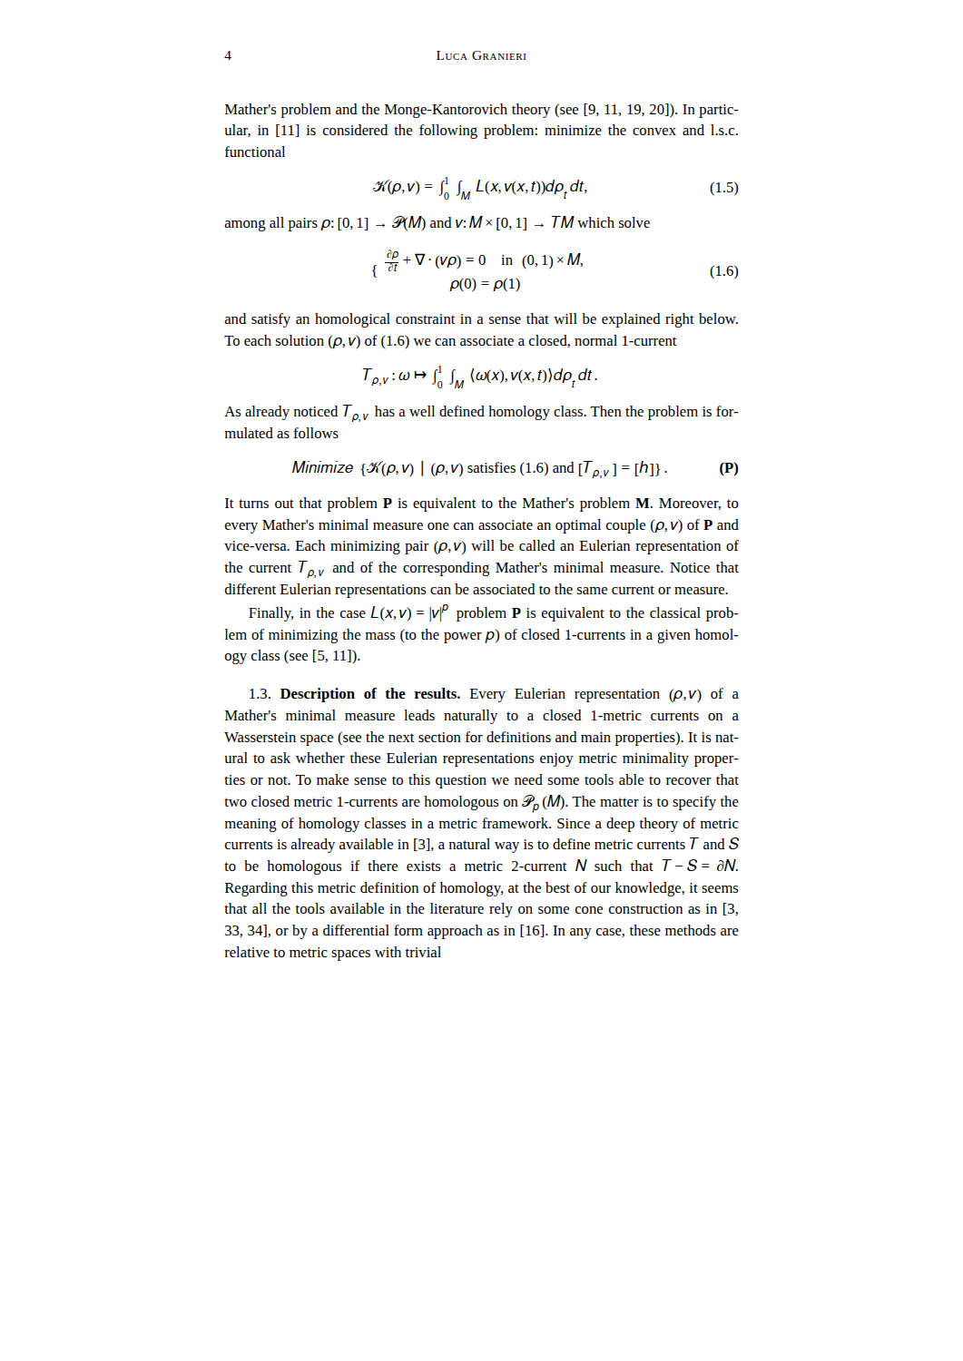4 Luca Granieri 4
Mather's problem and the Monge-Kantorovich theory (see [9, 11, 19, 20]). In particular, in [11] is considered the following problem: minimize the convex and l.s.c. functional
𝒦(ρ,v) = ∫01 ∫M L(x,v(x,t)) dρtdt, (1.5)
among all pairs ρ:[0,1]→𝒫(M) and v:M×[0,1]→TM which solve
{ ∂ρ∂t +∇·(vρ)=0 in (0,1)×M, ρ(0)=ρ(1) (1.6)
and satisfy an homological constraint in a sense that will be explained right below. To each solution (ρ,v) of (1.6) we can associate a closed, normal 1-current
Tρ,v :ω↦ ∫01 ∫M ⟨ω(x),v(x,t)⟩ dρtdt.
As already noticed Tρ,v has a well defined homology class. Then the problem is formulated as follows
Minimize {𝒦(ρ,v) ∣ (ρ,v) satisfies (1.6) and [Tρ,v] =[h]}. (P)
It turns out that problem P is equivalent to the Mather's problem M. Moreover, to every Mather's minimal measure one can associate an optimal couple (ρ,v) of P and vice-versa. Each minimizing pair (ρ,v) will be called an Eulerian representation of the current Tρ,v and of the corresponding Mather's minimal measure. Notice that different Eulerian representations can be associated to the same current or measure.
Finally, in the case L(x,v)=|v|p problem P is equivalent to the classical problem of minimizing the mass (to the power p) of closed 1-currents in a given homology class (see [5, 11]).
1.3. Description of the results. Every Eulerian representation (ρ,v) of a Mather's minimal measure leads naturally to a closed 1-metric currents on a Wasserstein space (see the next section for definitions and main properties). It is natural to ask whether these Eulerian representations enjoy metric minimality properties or not. To make sense to this question we need some tools able to recover that two closed metric 1-currents are homologous on 𝒫p(M). The matter is to specify the meaning of homology classes in a metric framework. Since a deep theory of metric currents is already available in [3], a natural way is to define metric currents T and S to be homologous if there exists a metric 2-current N such that T−S=∂N. Regarding this metric definition of homology, at the best of our knowledge, it seems that all the tools available in the literature rely on some cone construction as in [3, 33, 34], or by a differential form approach as in [16]. In any case, these methods are relative to metric spaces with trivial